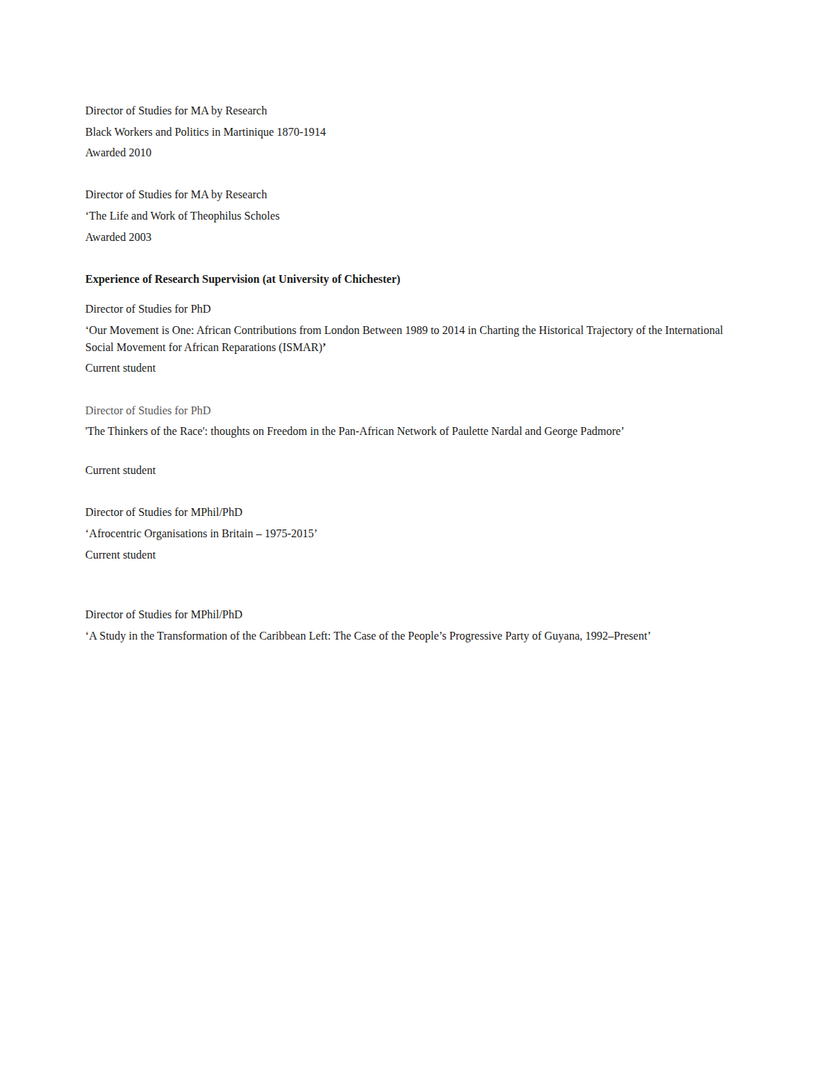Director of Studies for MA by Research
Black Workers and Politics in Martinique 1870-1914
Awarded 2010
Director of Studies for MA by Research
‘The Life and Work of Theophilus Scholes
Awarded 2003
Experience of Research Supervision (at University of Chichester)
Director of Studies for PhD
‘Our Movement is One: African Contributions from London Between 1989 to 2014 in Charting the Historical Trajectory of the International Social Movement for African Reparations (ISMAR)’
Current student
Director of Studies for PhD
'The Thinkers of the Race': thoughts on Freedom in the Pan-African Network of Paulette Nardal and George Padmore’
Current student
Director of Studies for MPhil/PhD
‘Afrocentric Organisations in Britain – 1975-2015’
Current student
Director of Studies for MPhil/PhD
‘A Study in the Transformation of the Caribbean Left: The Case of the People’s Progressive Party of Guyana, 1992–Present’